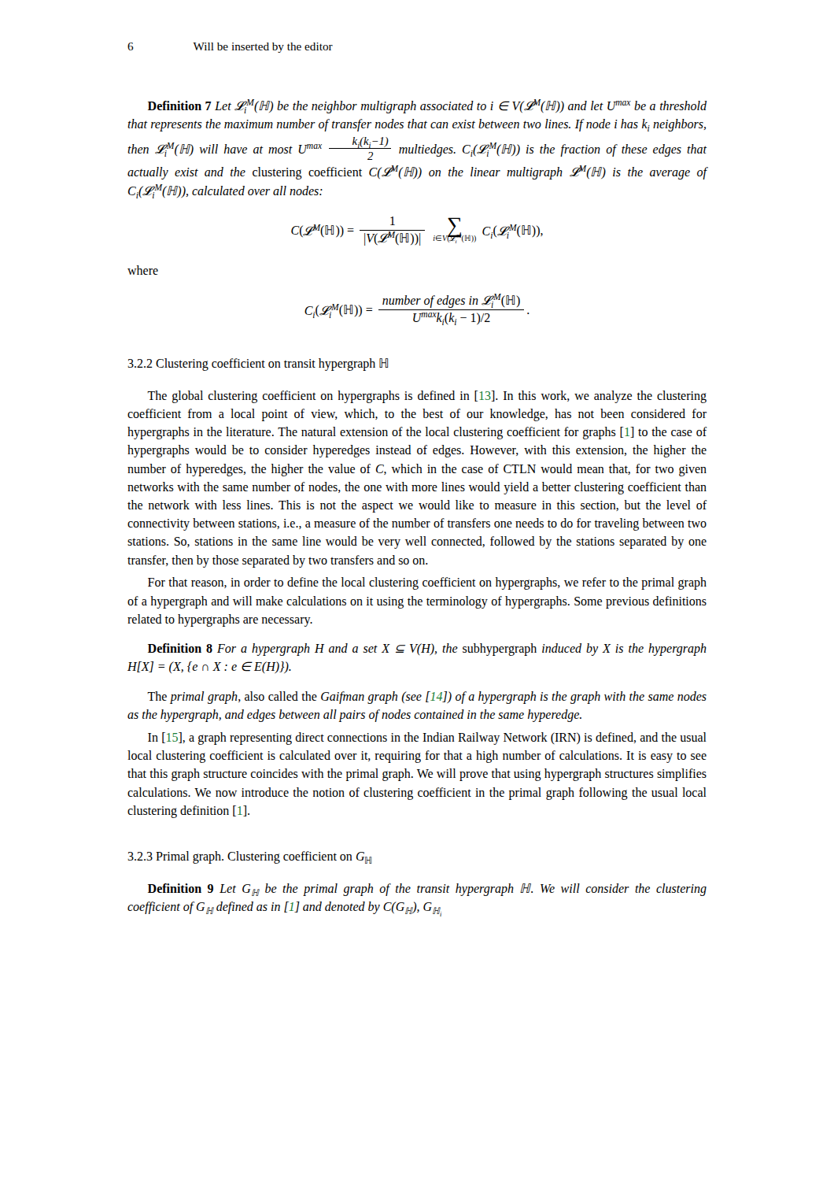6 Will be inserted by the editor
Definition 7 Let 𝓛iM(ℍ) be the neighbor multigraph associated to i ∈ V(𝓛M(ℍ)) and let Umax be a threshold that represents the maximum number of transfer nodes that can exist between two lines. If node i has ki neighbors, then 𝓛iM(ℍ) will have at most Umax ki(ki−1) 2 multiedges. Ci(𝓛iM(ℍ)) is the fraction of these edges that actually exist and the clustering coefficient C(𝓛M(ℍ)) on the linear multigraph 𝓛M(ℍ) is the average of Ci(𝓛iM(ℍ)), calculated over all nodes:
C(𝓛M(ℍ)) = 1|V(𝓛M(ℍ))| ∑i∈V(𝓛iM(ℍ)) Ci(𝓛iM(ℍ)),
where
Ci(𝓛iM(ℍ)) = number of edges in 𝓛iM(ℍ) Umaxki(ki − 1)/2.
3.2.2 Clustering coefficient on transit hypergraph ℍ
The global clustering coefficient on hypergraphs is defined in [13]. In this work, we analyze the clustering coefficient from a local point of view, which, to the best of our knowledge, has not been considered for hypergraphs in the literature. The natural extension of the local clustering coefficient for graphs [1] to the case of hypergraphs would be to consider hyperedges instead of edges. However, with this extension, the higher the number of hyperedges, the higher the value of C, which in the case of CTLN would mean that, for two given networks with the same number of nodes, the one with more lines would yield a better clustering coefficient than the network with less lines. This is not the aspect we would like to measure in this section, but the level of connectivity between stations, i.e., a measure of the number of transfers one needs to do for traveling between two stations. So, stations in the same line would be very well connected, followed by the stations separated by one transfer, then by those separated by two transfers and so on.
For that reason, in order to define the local clustering coefficient on hypergraphs, we refer to the primal graph of a hypergraph and will make calculations on it using the terminology of hypergraphs. Some previous definitions related to hypergraphs are necessary.
Definition 8 For a hypergraph H and a set X ⊆ V(H), the subhypergraph induced by X is the hypergraph H[X] = (X, {e ∩ X : e ∈ E(H)}).
The primal graph, also called the Gaifman graph (see [14]) of a hypergraph is the graph with the same nodes as the hypergraph, and edges between all pairs of nodes contained in the same hyperedge.
In [15], a graph representing direct connections in the Indian Railway Network (IRN) is defined, and the usual local clustering coefficient is calculated over it, requiring for that a high number of calculations. It is easy to see that this graph structure coincides with the primal graph. We will prove that using hypergraph structures simplifies calculations. We now introduce the notion of clustering coefficient in the primal graph following the usual local clustering definition [1].
3.2.3 Primal graph. Clustering coefficient on Gℍ
Definition 9 Let Gℍ be the primal graph of the transit hypergraph ℍ. We will consider the clustering coefficient of Gℍ defined as in [1] and denoted by C(Gℍ), Gℍi